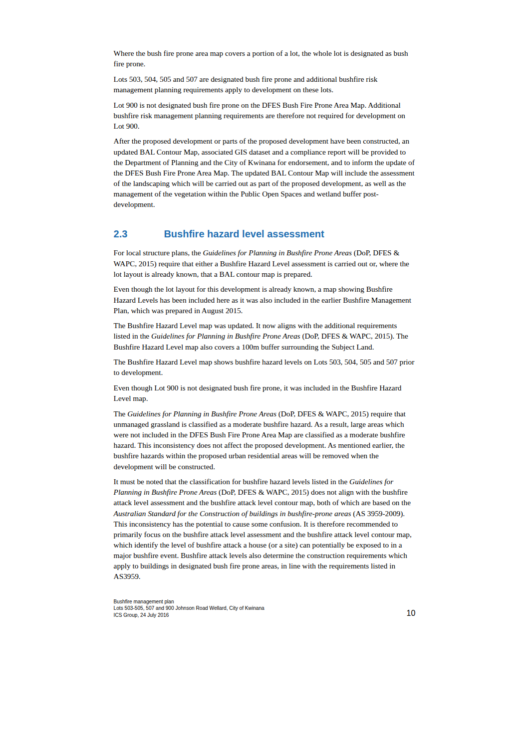Where the bush fire prone area map covers a portion of a lot, the whole lot is designated as bush fire prone.
Lots 503, 504, 505 and 507 are designated bush fire prone and additional bushfire risk management planning requirements apply to development on these lots.
Lot 900 is not designated bush fire prone on the DFES Bush Fire Prone Area Map. Additional bushfire risk management planning requirements are therefore not required for development on Lot 900.
After the proposed development or parts of the proposed development have been constructed, an updated BAL Contour Map, associated GIS dataset and a compliance report will be provided to the Department of Planning and the City of Kwinana for endorsement, and to inform the update of the DFES Bush Fire Prone Area Map. The updated BAL Contour Map will include the assessment of the landscaping which will be carried out as part of the proposed development, as well as the management of the vegetation within the Public Open Spaces and wetland buffer post-development.
2.3 Bushfire hazard level assessment
For local structure plans, the Guidelines for Planning in Bushfire Prone Areas (DoP, DFES & WAPC, 2015) require that either a Bushfire Hazard Level assessment is carried out or, where the lot layout is already known, that a BAL contour map is prepared.
Even though the lot layout for this development is already known, a map showing Bushfire Hazard Levels has been included here as it was also included in the earlier Bushfire Management Plan, which was prepared in August 2015.
The Bushfire Hazard Level map was updated. It now aligns with the additional requirements listed in the Guidelines for Planning in Bushfire Prone Areas (DoP, DFES & WAPC, 2015). The Bushfire Hazard Level map also covers a 100m buffer surrounding the Subject Land.
The Bushfire Hazard Level map shows bushfire hazard levels on Lots 503, 504, 505 and 507 prior to development.
Even though Lot 900 is not designated bush fire prone, it was included in the Bushfire Hazard Level map.
The Guidelines for Planning in Bushfire Prone Areas (DoP, DFES & WAPC, 2015) require that unmanaged grassland is classified as a moderate bushfire hazard. As a result, large areas which were not included in the DFES Bush Fire Prone Area Map are classified as a moderate bushfire hazard. This inconsistency does not affect the proposed development. As mentioned earlier, the bushfire hazards within the proposed urban residential areas will be removed when the development will be constructed.
It must be noted that the classification for bushfire hazard levels listed in the Guidelines for Planning in Bushfire Prone Areas (DoP, DFES & WAPC, 2015) does not align with the bushfire attack level assessment and the bushfire attack level contour map, both of which are based on the Australian Standard for the Construction of buildings in bushfire-prone areas (AS 3959-2009). This inconsistency has the potential to cause some confusion. It is therefore recommended to primarily focus on the bushfire attack level assessment and the bushfire attack level contour map, which identify the level of bushfire attack a house (or a site) can potentially be exposed to in a major bushfire event. Bushfire attack levels also determine the construction requirements which apply to buildings in designated bush fire prone areas, in line with the requirements listed in AS3959.
Bushfire management plan
Lots 503-505, 507 and 900 Johnson Road Wellard, City of Kwinana
ICS Group, 24 July 2016
10